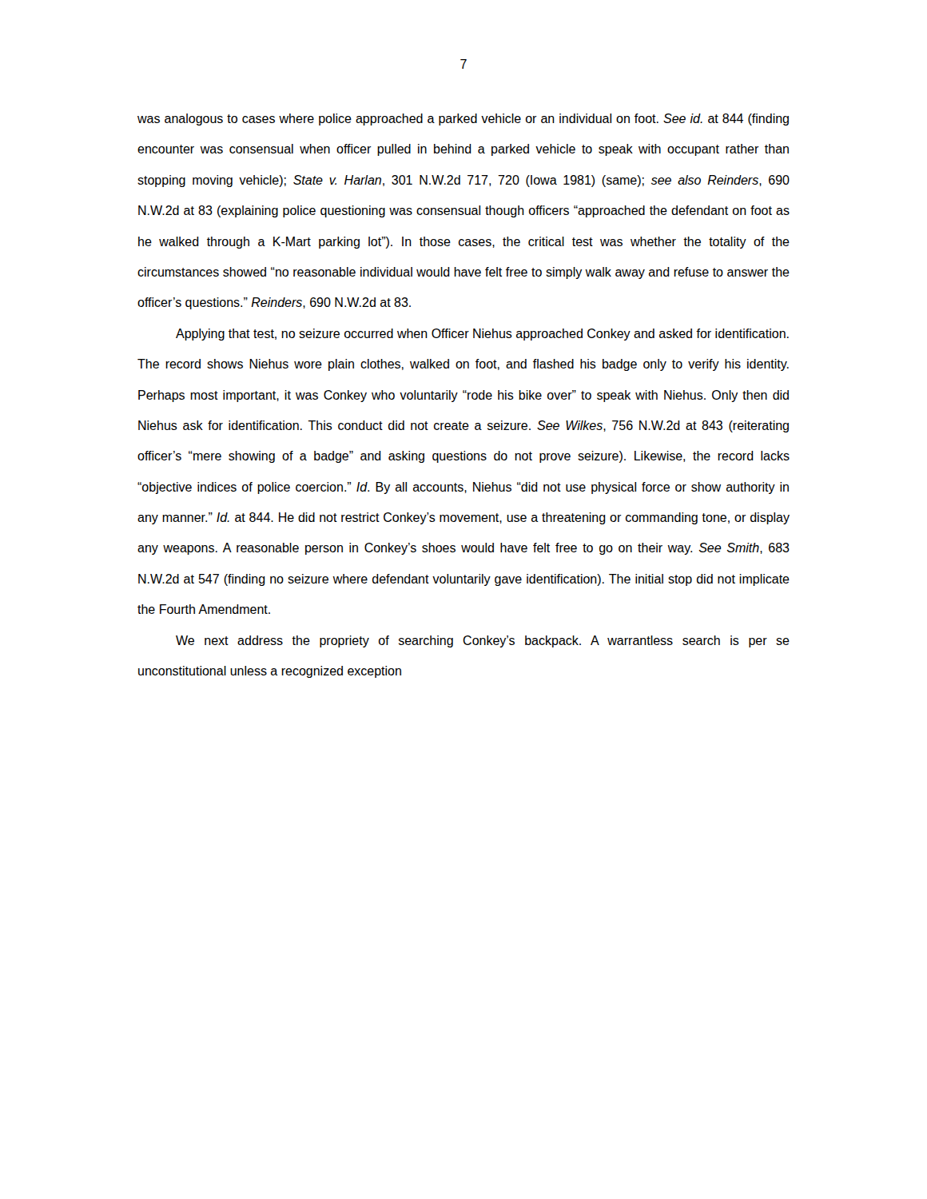7
was analogous to cases where police approached a parked vehicle or an individual on foot. See id. at 844 (finding encounter was consensual when officer pulled in behind a parked vehicle to speak with occupant rather than stopping moving vehicle); State v. Harlan, 301 N.W.2d 717, 720 (Iowa 1981) (same); see also Reinders, 690 N.W.2d at 83 (explaining police questioning was consensual though officers “approached the defendant on foot as he walked through a K-Mart parking lot”). In those cases, the critical test was whether the totality of the circumstances showed “no reasonable individual would have felt free to simply walk away and refuse to answer the officer’s questions.” Reinders, 690 N.W.2d at 83.
Applying that test, no seizure occurred when Officer Niehus approached Conkey and asked for identification. The record shows Niehus wore plain clothes, walked on foot, and flashed his badge only to verify his identity. Perhaps most important, it was Conkey who voluntarily “rode his bike over” to speak with Niehus. Only then did Niehus ask for identification. This conduct did not create a seizure. See Wilkes, 756 N.W.2d at 843 (reiterating officer’s “mere showing of a badge” and asking questions do not prove seizure). Likewise, the record lacks “objective indices of police coercion.” Id. By all accounts, Niehus “did not use physical force or show authority in any manner.” Id. at 844. He did not restrict Conkey’s movement, use a threatening or commanding tone, or display any weapons. A reasonable person in Conkey’s shoes would have felt free to go on their way. See Smith, 683 N.W.2d at 547 (finding no seizure where defendant voluntarily gave identification). The initial stop did not implicate the Fourth Amendment.
We next address the propriety of searching Conkey’s backpack. A warrantless search is per se unconstitutional unless a recognized exception